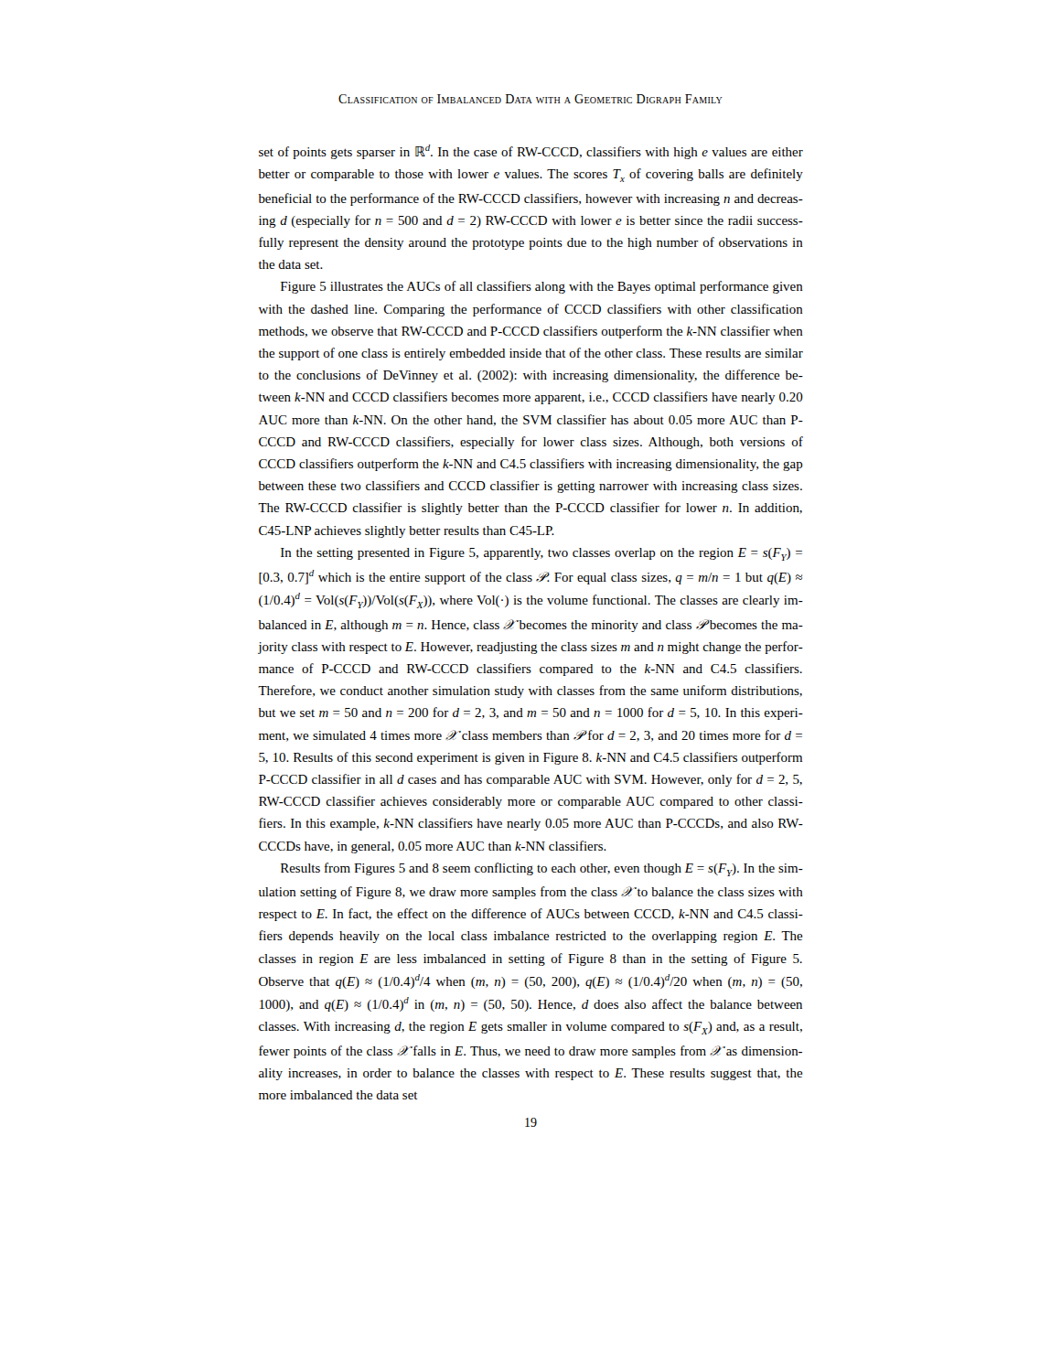Classification of Imbalanced Data with a Geometric Digraph Family
set of points gets sparser in ℝd. In the case of RW-CCCD, classifiers with high e values are either better or comparable to those with lower e values. The scores Tx of covering balls are definitely beneficial to the performance of the RW-CCCD classifiers, however with increasing n and decreasing d (especially for n = 500 and d = 2) RW-CCCD with lower e is better since the radii successfully represent the density around the prototype points due to the high number of observations in the data set.
Figure 5 illustrates the AUCs of all classifiers along with the Bayes optimal performance given with the dashed line. Comparing the performance of CCCD classifiers with other classification methods, we observe that RW-CCCD and P-CCCD classifiers outperform the k-NN classifier when the support of one class is entirely embedded inside that of the other class. These results are similar to the conclusions of DeVinney et al. (2002): with increasing dimensionality, the difference between k-NN and CCCD classifiers becomes more apparent, i.e., CCCD classifiers have nearly 0.20 AUC more than k-NN. On the other hand, the SVM classifier has about 0.05 more AUC than P-CCCD and RW-CCCD classifiers, especially for lower class sizes. Although, both versions of CCCD classifiers outperform the k-NN and C4.5 classifiers with increasing dimensionality, the gap between these two classifiers and CCCD classifier is getting narrower with increasing class sizes. The RW-CCCD classifier is slightly better than the P-CCCD classifier for lower n. In addition, C45-LNP achieves slightly better results than C45-LP.
In the setting presented in Figure 5, apparently, two classes overlap on the region E = s(FY) = [0.3, 0.7]d which is the entire support of the class 𝒫. For equal class sizes, q = m/n = 1 but q(E) ≈ (1/0.4)d = Vol(s(FY))/Vol(s(FX)), where Vol(·) is the volume functional. The classes are clearly imbalanced in E, although m = n. Hence, class 𝒳 becomes the minority and class 𝒫 becomes the majority class with respect to E. However, readjusting the class sizes m and n might change the performance of P-CCCD and RW-CCCD classifiers compared to the k-NN and C4.5 classifiers. Therefore, we conduct another simulation study with classes from the same uniform distributions, but we set m = 50 and n = 200 for d = 2, 3, and m = 50 and n = 1000 for d = 5, 10. In this experiment, we simulated 4 times more 𝒳 class members than 𝒫 for d = 2, 3, and 20 times more for d = 5, 10. Results of this second experiment is given in Figure 8. k-NN and C4.5 classifiers outperform P-CCCD classifier in all d cases and has comparable AUC with SVM. However, only for d = 2, 5, RW-CCCD classifier achieves considerably more or comparable AUC compared to other classifiers. In this example, k-NN classifiers have nearly 0.05 more AUC than P-CCCDs, and also RW-CCCDs have, in general, 0.05 more AUC than k-NN classifiers.
Results from Figures 5 and 8 seem conflicting to each other, even though E = s(FY). In the simulation setting of Figure 8, we draw more samples from the class 𝒳 to balance the class sizes with respect to E. In fact, the effect on the difference of AUCs between CCCD, k-NN and C4.5 classifiers depends heavily on the local class imbalance restricted to the overlapping region E. The classes in region E are less imbalanced in setting of Figure 8 than in the setting of Figure 5. Observe that q(E) ≈ (1/0.4)d/4 when (m, n) = (50, 200), q(E) ≈ (1/0.4)d/20 when (m, n) = (50, 1000), and q(E) ≈ (1/0.4)d in (m, n) = (50, 50). Hence, d does also affect the balance between classes. With increasing d, the region E gets smaller in volume compared to s(FX) and, as a result, fewer points of the class 𝒳 falls in E. Thus, we need to draw more samples from 𝒳 as dimensionality increases, in order to balance the classes with respect to E. These results suggest that, the more imbalanced the data set
19